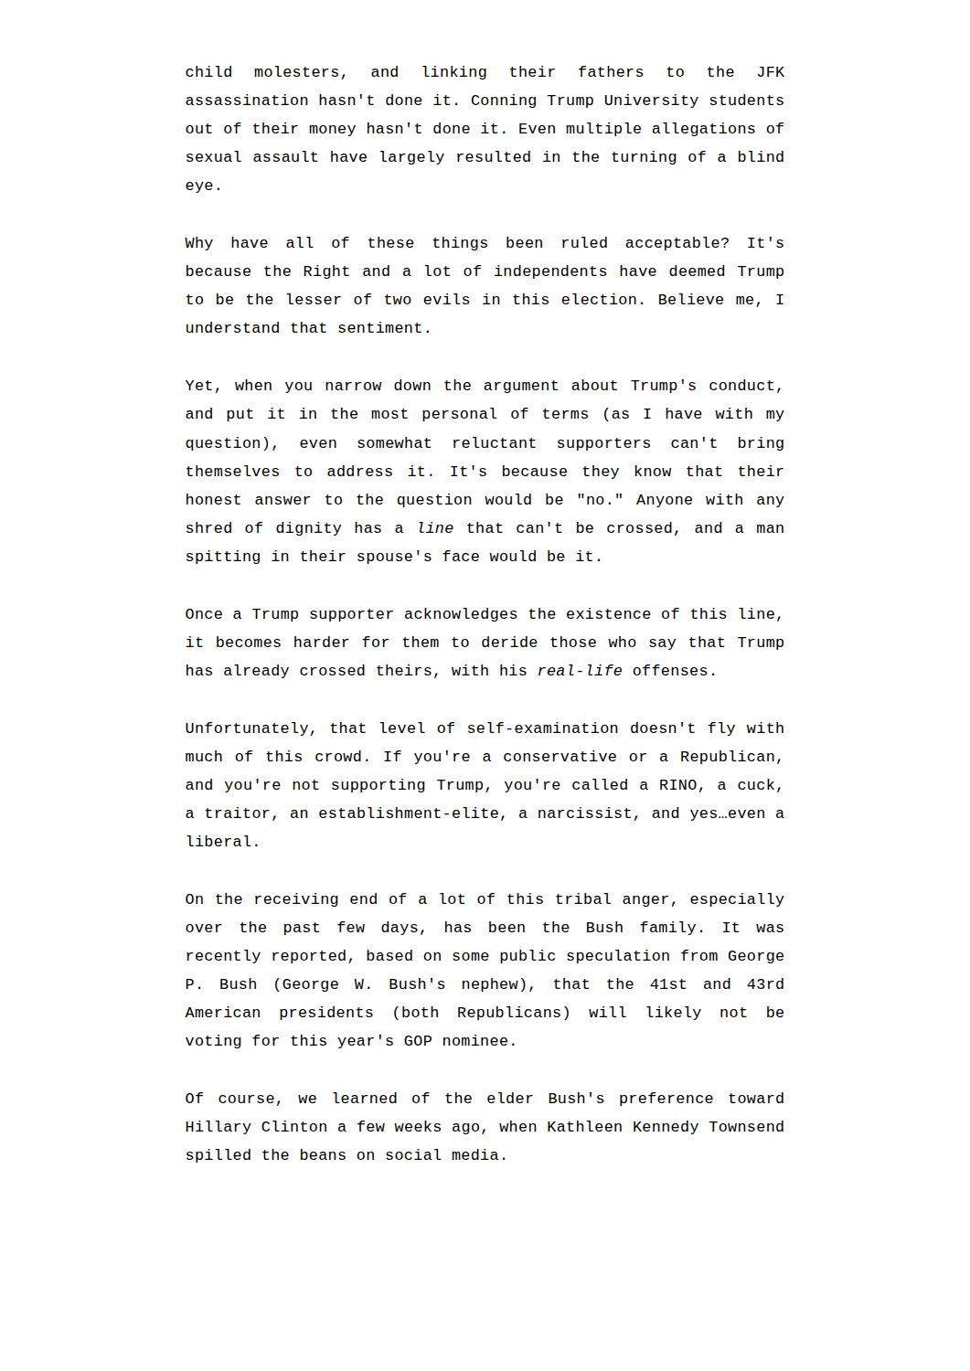child molesters, and linking their fathers to the JFK assassination hasn't done it. Conning Trump University students out of their money hasn't done it. Even multiple allegations of sexual assault have largely resulted in the turning of a blind eye.
Why have all of these things been ruled acceptable? It's because the Right and a lot of independents have deemed Trump to be the lesser of two evils in this election. Believe me, I understand that sentiment.
Yet, when you narrow down the argument about Trump's conduct, and put it in the most personal of terms (as I have with my question), even somewhat reluctant supporters can't bring themselves to address it. It's because they know that their honest answer to the question would be "no." Anyone with any shred of dignity has a line that can't be crossed, and a man spitting in their spouse's face would be it.
Once a Trump supporter acknowledges the existence of this line, it becomes harder for them to deride those who say that Trump has already crossed theirs, with his real-life offenses.
Unfortunately, that level of self-examination doesn't fly with much of this crowd. If you're a conservative or a Republican, and you're not supporting Trump, you're called a RINO, a cuck, a traitor, an establishment-elite, a narcissist, and yes…even a liberal.
On the receiving end of a lot of this tribal anger, especially over the past few days, has been the Bush family. It was recently reported, based on some public speculation from George P. Bush (George W. Bush's nephew), that the 41st and 43rd American presidents (both Republicans) will likely not be voting for this year's GOP nominee.
Of course, we learned of the elder Bush's preference toward Hillary Clinton a few weeks ago, when Kathleen Kennedy Townsend spilled the beans on social media.